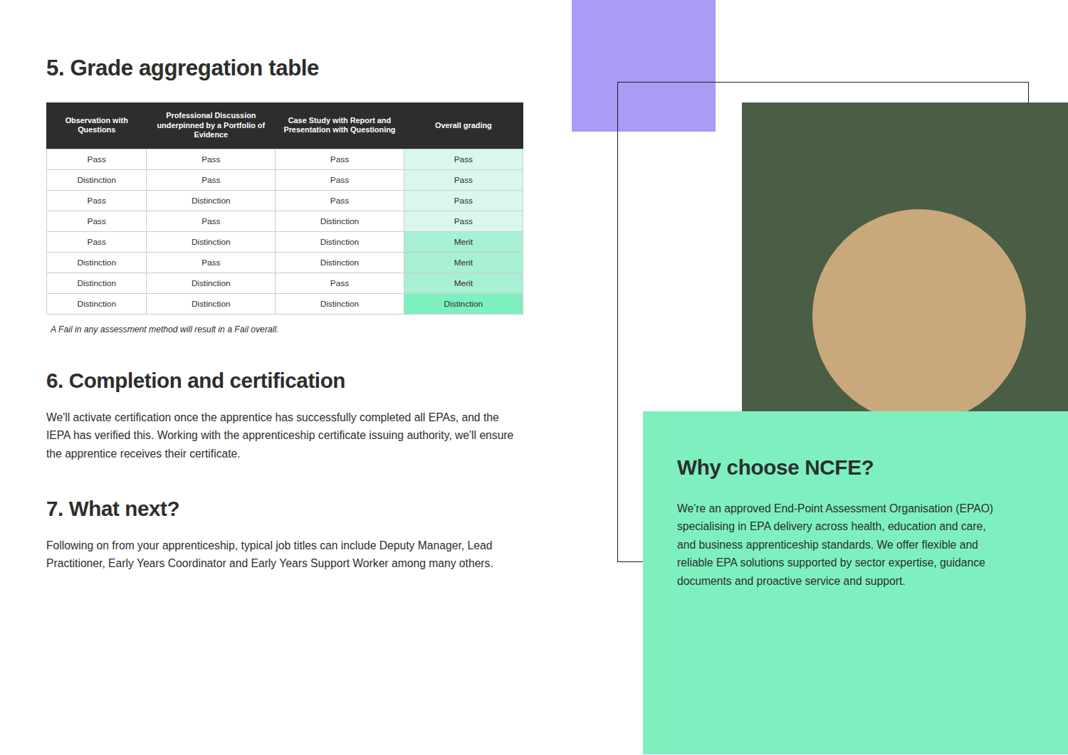Why choose NCFE?
We're an approved End-Point Assessment Organisation (EPAO) specialising in EPA delivery across health, education and care, and business apprenticeship standards. We offer flexible and reliable EPA solutions supported by sector expertise, guidance documents and proactive service and support.
5. Grade aggregation table
Grade aggregation table showing how individual assessment method grades combine into an overall grade
| Observation with Questions | Professional Discussion underpinned by a Portfolio of Evidence | Case Study with Report and Presentation with Questioning | Overall grading |
| --- | --- | --- | --- |
| Pass | Pass | Pass | Pass |
| Distinction | Pass | Pass | Pass |
| Pass | Distinction | Pass | Pass |
| Pass | Pass | Distinction | Pass |
| Pass | Distinction | Distinction | Merit |
| Distinction | Pass | Distinction | Merit |
| Distinction | Distinction | Pass | Merit |
| Distinction | Distinction | Distinction | Distinction |
A Fail in any assessment method will result in a Fail overall.
6. Completion and certification
We'll activate certification once the apprentice has successfully completed all EPAs, and the IEPA has verified this. Working with the apprenticeship certificate issuing authority, we'll ensure the apprentice receives their certificate.
7. What next?
Following on from your apprenticeship, typical job titles can include Deputy Manager, Lead Practitioner, Early Years Coordinator and Early Years Support Worker among many others.